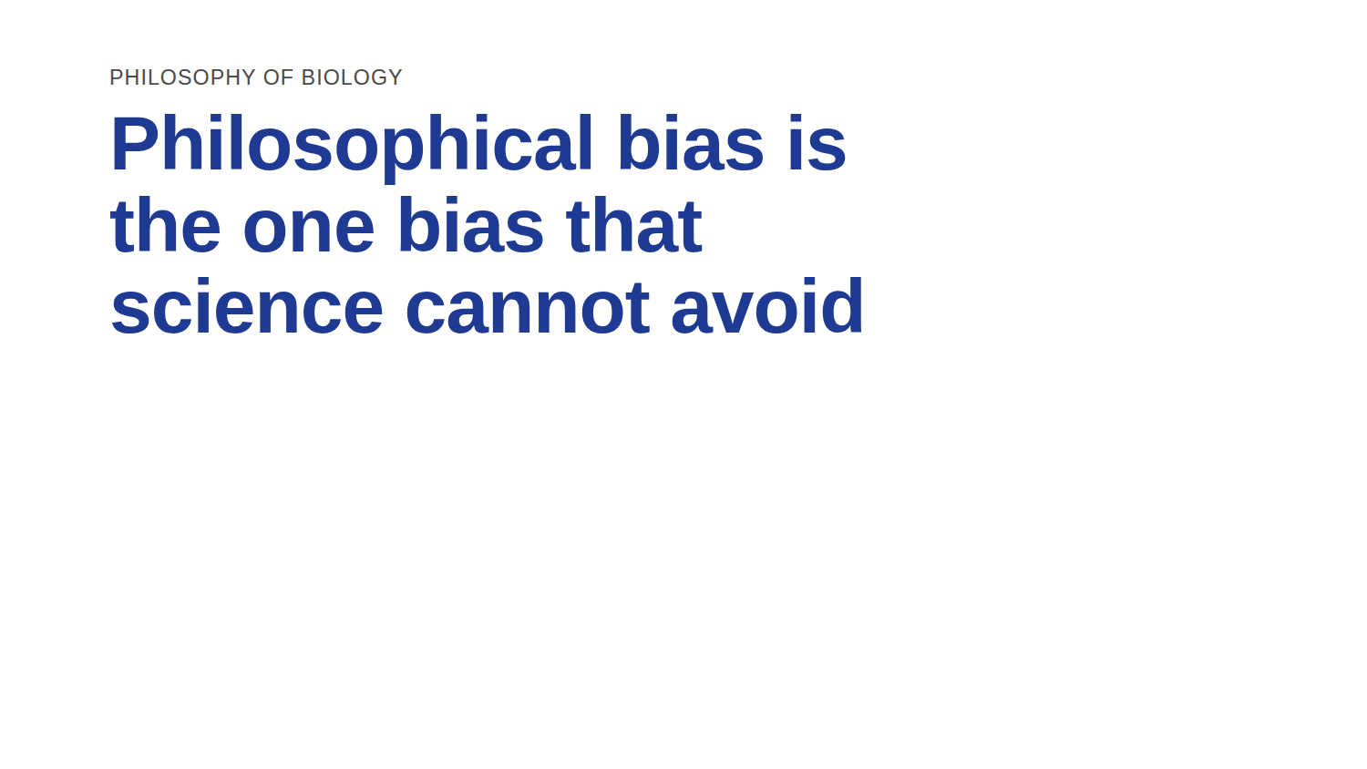Philosophy of Biology
Philosophical bias is the one bias that science cannot avoid